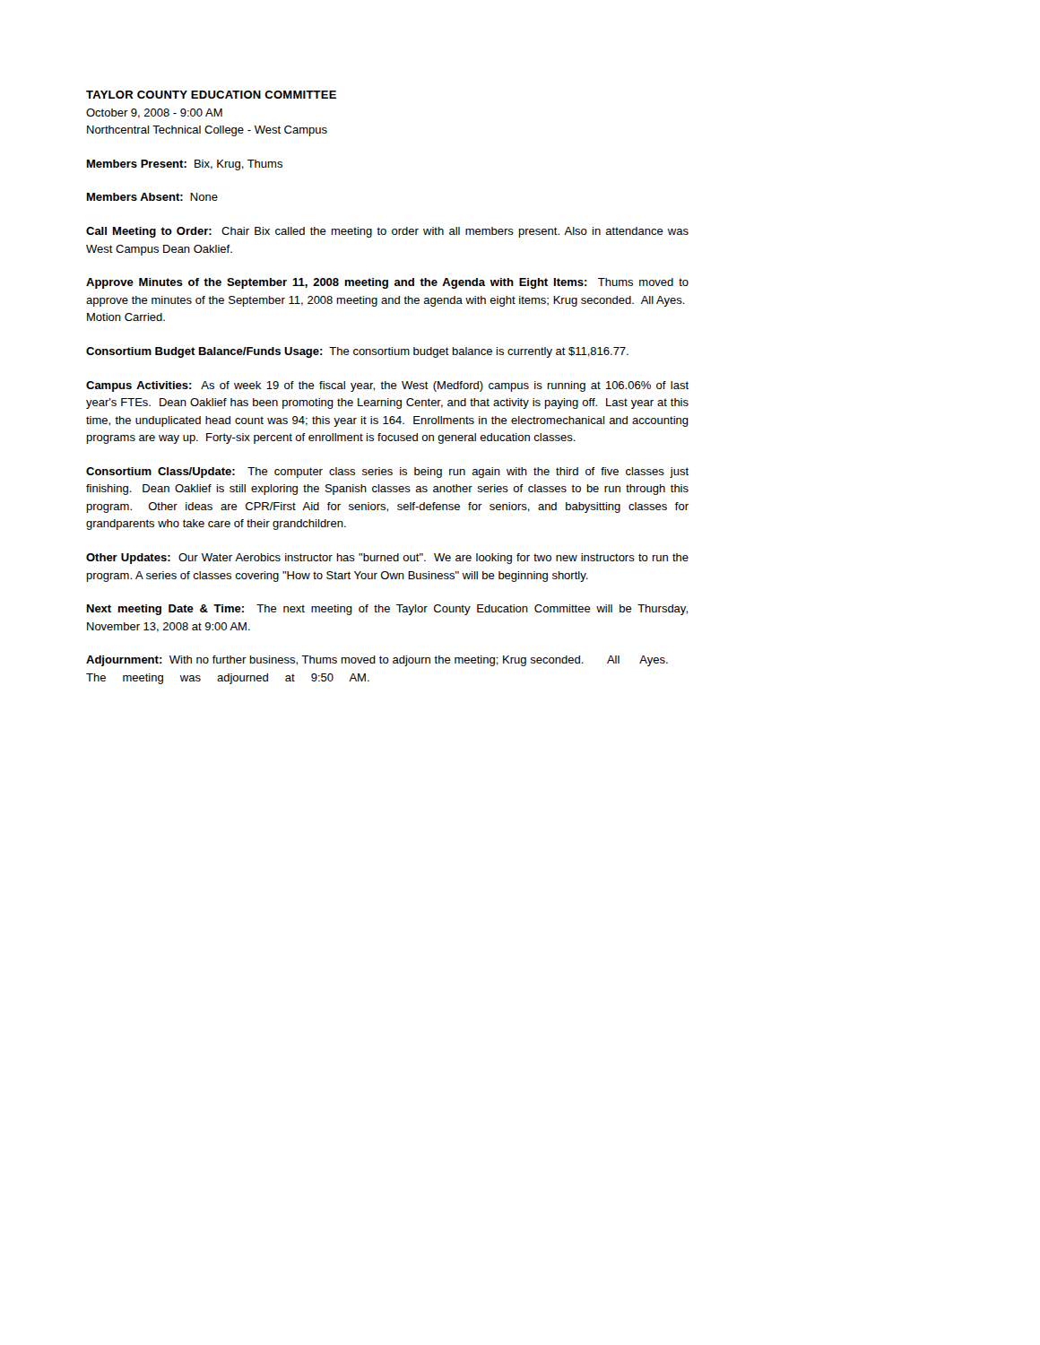TAYLOR COUNTY EDUCATION COMMITTEE
October 9, 2008 - 9:00 AM
Northcentral Technical College - West Campus
Members Present: Bix, Krug, Thums
Members Absent: None
Call Meeting to Order: Chair Bix called the meeting to order with all members present. Also in attendance was West Campus Dean Oaklief.
Approve Minutes of the September 11, 2008 meeting and the Agenda with Eight Items: Thums moved to approve the minutes of the September 11, 2008 meeting and the agenda with eight items; Krug seconded. All Ayes. Motion Carried.
Consortium Budget Balance/Funds Usage: The consortium budget balance is currently at $11,816.77.
Campus Activities: As of week 19 of the fiscal year, the West (Medford) campus is running at 106.06% of last year's FTEs. Dean Oaklief has been promoting the Learning Center, and that activity is paying off. Last year at this time, the unduplicated head count was 94; this year it is 164. Enrollments in the electromechanical and accounting programs are way up. Forty-six percent of enrollment is focused on general education classes.
Consortium Class/Update: The computer class series is being run again with the third of five classes just finishing. Dean Oaklief is still exploring the Spanish classes as another series of classes to be run through this program. Other ideas are CPR/First Aid for seniors, self-defense for seniors, and babysitting classes for grandparents who take care of their grandchildren.
Other Updates: Our Water Aerobics instructor has "burned out". We are looking for two new instructors to run the program. A series of classes covering "How to Start Your Own Business" will be beginning shortly.
Next meeting Date & Time: The next meeting of the Taylor County Education Committee will be Thursday, November 13, 2008 at 9:00 AM.
Adjournment: With no further business, Thums moved to adjourn the meeting; Krug seconded. All Ayes. The meeting was adjourned at 9:50 AM.